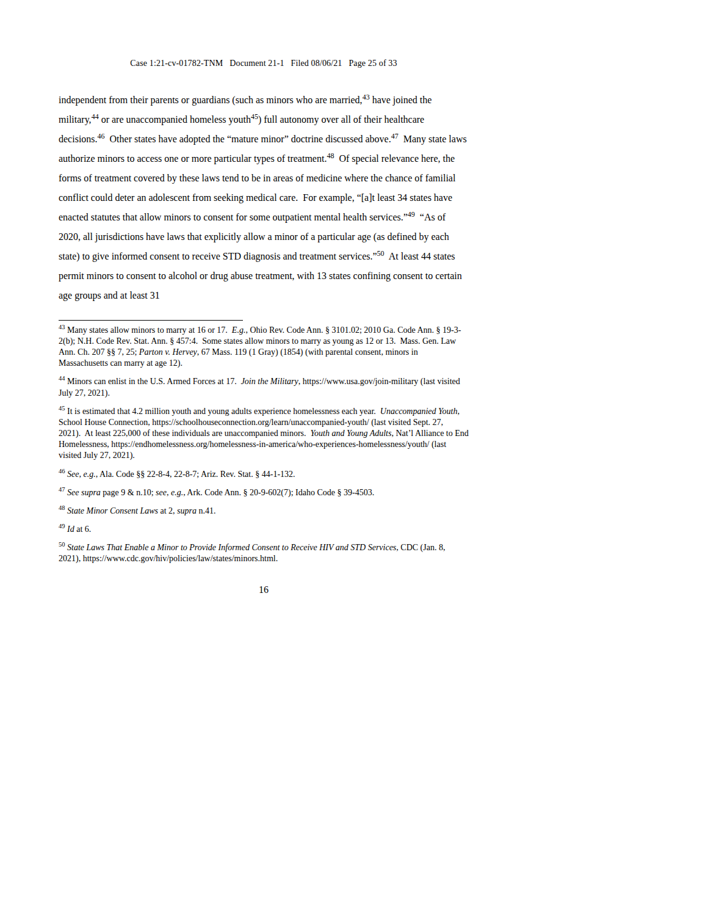Case 1:21-cv-01782-TNM Document 21-1 Filed 08/06/21 Page 25 of 33
independent from their parents or guardians (such as minors who are married,43 have joined the military,44 or are unaccompanied homeless youth45) full autonomy over all of their healthcare decisions.46 Other states have adopted the “mature minor” doctrine discussed above.47 Many state laws authorize minors to access one or more particular types of treatment.48 Of special relevance here, the forms of treatment covered by these laws tend to be in areas of medicine where the chance of familial conflict could deter an adolescent from seeking medical care. For example, “[a]t least 34 states have enacted statutes that allow minors to consent for some outpatient mental health services.”49 “As of 2020, all jurisdictions have laws that explicitly allow a minor of a particular age (as defined by each state) to give informed consent to receive STD diagnosis and treatment services.”50 At least 44 states permit minors to consent to alcohol or drug abuse treatment, with 13 states confining consent to certain age groups and at least 31
43 Many states allow minors to marry at 16 or 17. E.g., Ohio Rev. Code Ann. § 3101.02; 2010 Ga. Code Ann. § 19-3-2(b); N.H. Code Rev. Stat. Ann. § 457:4. Some states allow minors to marry as young as 12 or 13. Mass. Gen. Law Ann. Ch. 207 §§ 7, 25; Parton v. Hervey, 67 Mass. 119 (1 Gray) (1854) (with parental consent, minors in Massachusetts can marry at age 12).
44 Minors can enlist in the U.S. Armed Forces at 17. Join the Military, https://www.usa.gov/join-military (last visited July 27, 2021).
45 It is estimated that 4.2 million youth and young adults experience homelessness each year. Unaccompanied Youth, School House Connection, https://schoolhouseconnection.org/learn/unaccompanied-youth/ (last visited Sept. 27, 2021). At least 225,000 of these individuals are unaccompanied minors. Youth and Young Adults, Nat’l Alliance to End Homelessness, https://endhomelessness.org/homelessness-in-america/who-experiences-homelessness/youth/ (last visited July 27, 2021).
46 See, e.g., Ala. Code §§ 22-8-4, 22-8-7; Ariz. Rev. Stat. § 44-1-132.
47 See supra page 9 & n.10; see, e.g., Ark. Code Ann. § 20-9-602(7); Idaho Code § 39-4503.
48 State Minor Consent Laws at 2, supra n.41.
49 Id at 6.
50 State Laws That Enable a Minor to Provide Informed Consent to Receive HIV and STD Services, CDC (Jan. 8, 2021), https://www.cdc.gov/hiv/policies/law/states/minors.html.
16